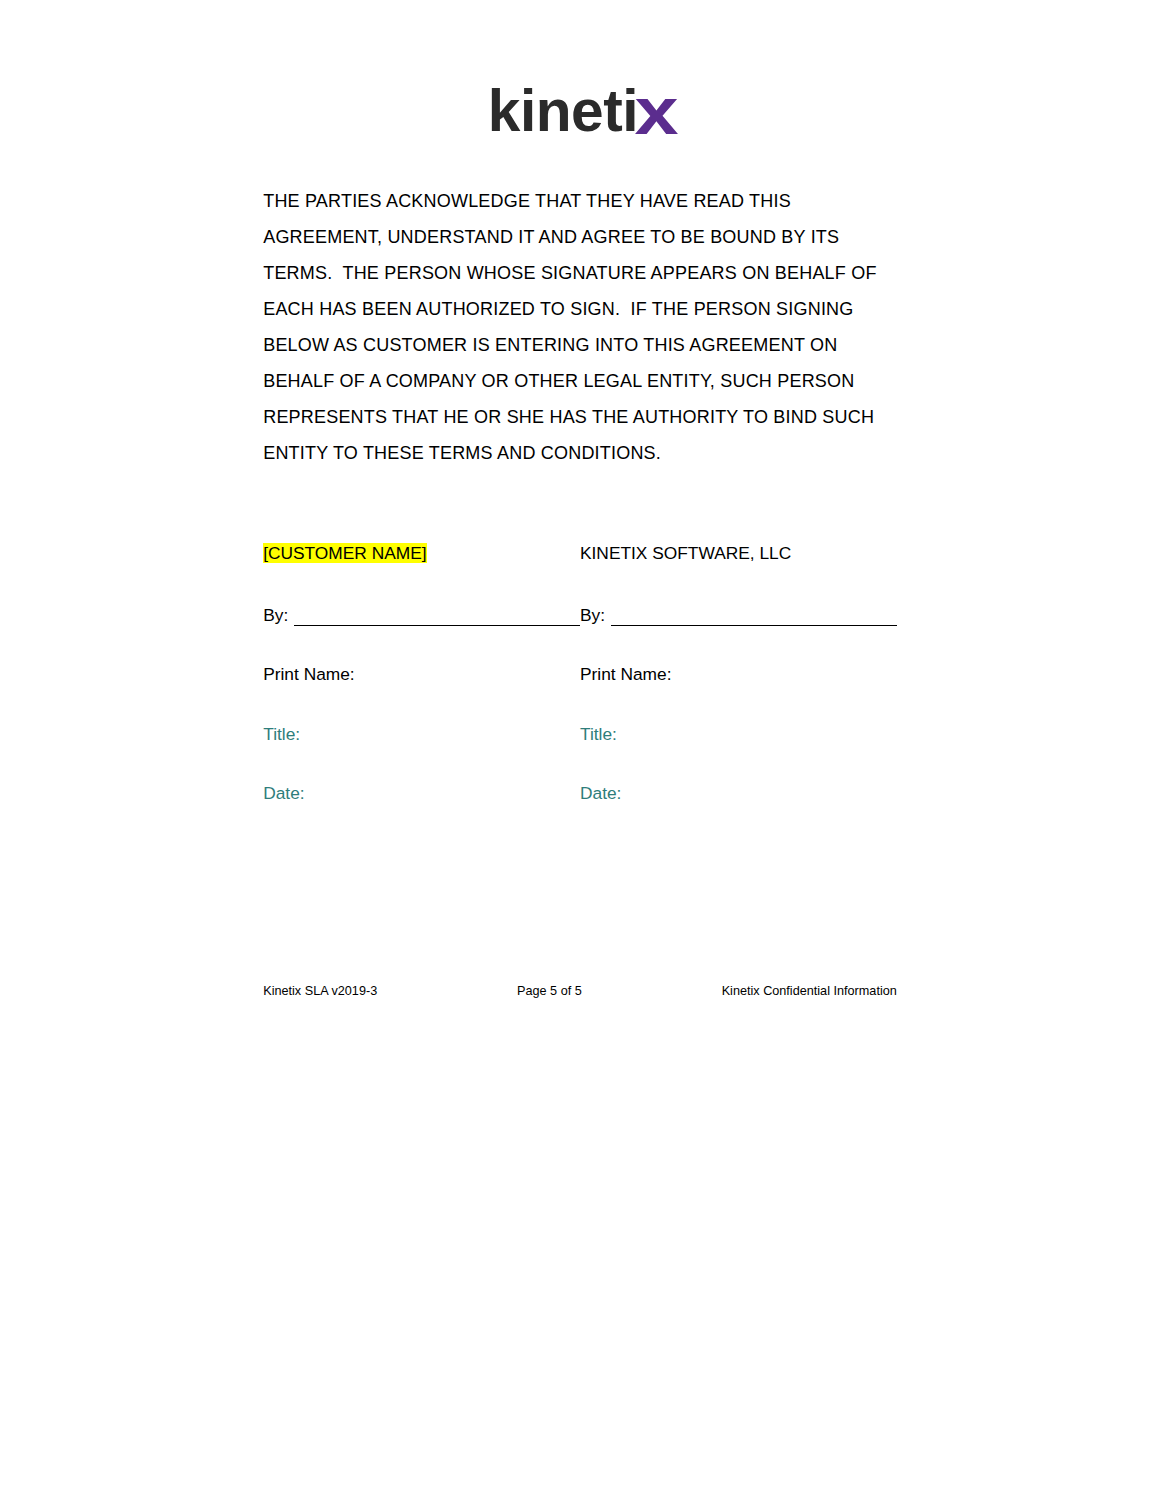kinetix
The parties acknowledge that they have read this agreement, understand it and agree to be bound by its terms. The person whose signature appears on behalf of each has been authorized to sign. If the person signing below as customer is entering into this agreement on behalf of a company or other legal entity, such person represents that he or she has the authority to bind such entity to these terms and conditions.
| [CUSTOMER NAME] By: Print Name: Title: Date: | KINETIX SOFTWARE, LLC By: Print Name: Title: Date: |
Kinetix SLA v2019-3
Page 5 of 5
Kinetix Confidential Information